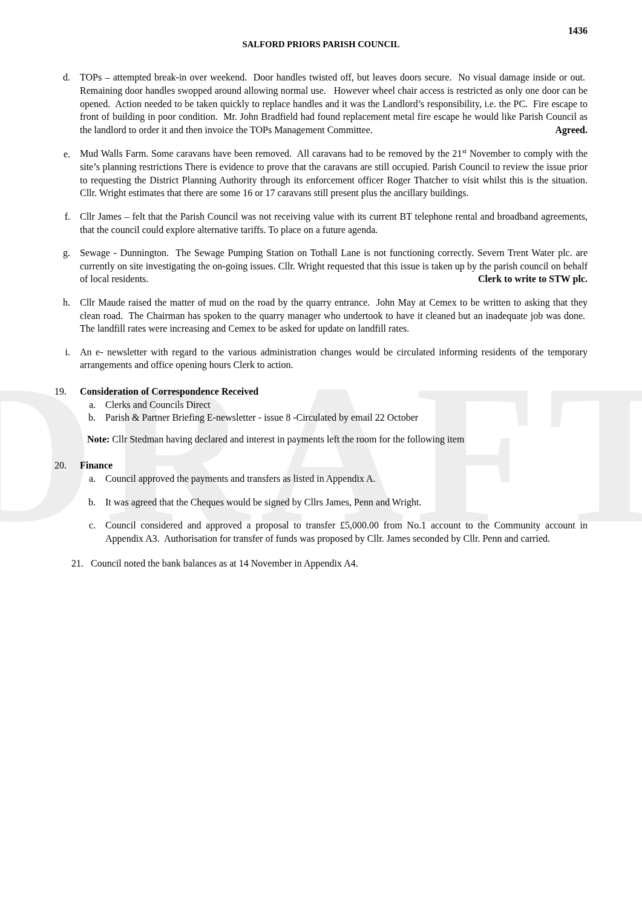DRAFT
1436
SALFORD PRIORS PARISH COUNCIL
TOPs – attempted break-in over weekend. Door handles twisted off, but leaves doors secure. No visual damage inside or out. Remaining door handles swopped around allowing normal use. However wheel chair access is restricted as only one door can be opened. Action needed to be taken quickly to replace handles and it was the Landlord’s responsibility, i.e. the PC. Fire escape to front of building in poor condition. Mr. John Bradfield had found replacement metal fire escape he would like Parish Council as the landlord to order it and then invoice the TOPs Management Committee.Agreed.
Mud Walls Farm. Some caravans have been removed. All caravans had to be removed by the 21st November to comply with the site’s planning restrictions There is evidence to prove that the caravans are still occupied. Parish Council to review the issue prior to requesting the District Planning Authority through its enforcement officer Roger Thatcher to visit whilst this is the situation. Cllr. Wright estimates that there are some 16 or 17 caravans still present plus the ancillary buildings.
Cllr James – felt that the Parish Council was not receiving value with its current BT telephone rental and broadband agreements, that the council could explore alternative tariffs. To place on a future agenda.
Sewage - Dunnington. The Sewage Pumping Station on Tothall Lane is not functioning correctly. Severn Trent Water plc. are currently on site investigating the on-going issues. Cllr. Wright requested that this issue is taken up by the parish council on behalf of local residents.Clerk to write to STW plc.
Cllr Maude raised the matter of mud on the road by the quarry entrance. John May at Cemex to be written to asking that they clean road. The Chairman has spoken to the quarry manager who undertook to have it cleaned but an inadequate job was done. The landfill rates were increasing and Cemex to be asked for update on landfill rates.
An e- newsletter with regard to the various administration changes would be circulated informing residents of the temporary arrangements and office opening hours Clerk to action.
19. Consideration of Correspondence Received
Clerks and Councils Direct
Parish & Partner Briefing E-newsletter - issue 8 -Circulated by email 22 October
Note: Cllr Stedman having declared and interest in payments left the room for the following item
20. Finance
Council approved the payments and transfers as listed in Appendix A.
It was agreed that the Cheques would be signed by Cllrs James, Penn and Wright.
Council considered and approved a proposal to transfer £5,000.00 from No.1 account to the Community account in Appendix A3. Authorisation for transfer of funds was proposed by Cllr. James seconded by Cllr. Penn and carried.
21. Council noted the bank balances as at 14 November in Appendix A4.